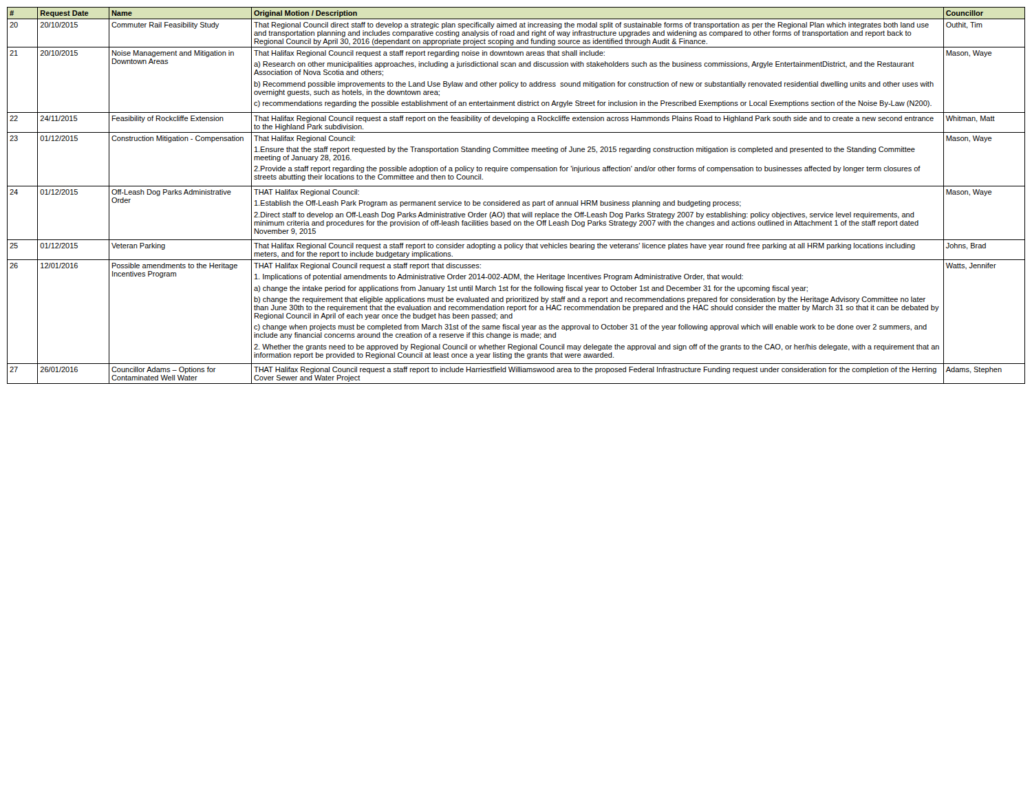| # | Request Date | Name | Original Motion / Description | Councillor |
| --- | --- | --- | --- | --- |
| 20 | 20/10/2015 | Commuter Rail Feasibility Study | That Regional Council direct staff to develop a strategic plan specifically aimed at increasing the modal split of sustainable forms of transportation as per the Regional Plan which integrates both land use and transportation planning and includes comparative costing analysis of road and right of way infrastructure upgrades and widening as compared to other forms of transportation and report back to Regional Council by April 30, 2016 (dependant on appropriate project scoping and funding source as identified through Audit & Finance. | Outhit, Tim |
| 21 | 20/10/2015 | Noise Management and Mitigation in Downtown Areas | That Halifax Regional Council request a staff report regarding noise in downtown areas that shall include: a) Research on other municipalities approaches, including a jurisdictional scan and discussion with stakeholders such as the business commissions, Argyle EntertainmentDistrict, and the Restaurant Association of Nova Scotia and others; b) Recommend possible improvements to the Land Use Bylaw and other policy to address sound mitigation for construction of new or substantially renovated residential dwelling units and other uses with overnight guests, such as hotels, in the downtown area; c) recommendations regarding the possible establishment of an entertainment district on Argyle Street for inclusion in the Prescribed Exemptions or Local Exemptions section of the Noise By-Law (N200). | Mason, Waye |
| 22 | 24/11/2015 | Feasibility of Rockcliffe Extension | That Halifax Regional Council request a staff report on the feasibility of developing a Rockcliffe extension across Hammonds Plains Road to Highland Park south side and to create a new second entrance to the Highland Park subdivision. | Whitman, Matt |
| 23 | 01/12/2015 | Construction Mitigation - Compensation | That Halifax Regional Council: 1.Ensure that the staff report requested by the Transportation Standing Committee meeting of June 25, 2015 regarding construction mitigation is completed and presented to the Standing Committee meeting of January 28, 2016. 2.Provide a staff report regarding the possible adoption of a policy to require compensation for 'injurious affection' and/or other forms of compensation to businesses affected by longer term closures of streets abutting their locations to the Committee and then to Council. | Mason, Waye |
| 24 | 01/12/2015 | Off-Leash Dog Parks Administrative Order | THAT Halifax Regional Council: 1.Establish the Off-Leash Park Program as permanent service to be considered as part of annual HRM business planning and budgeting process; 2.Direct staff to develop an Off-Leash Dog Parks Administrative Order (AO) that will replace the Off-Leash Dog Parks Strategy 2007 by establishing: policy objectives, service level requirements, and minimum criteria and procedures for the provision of off-leash facilities based on the Off Leash Dog Parks Strategy 2007 with the changes and actions outlined in Attachment 1 of the staff report dated November 9, 2015 | Mason, Waye |
| 25 | 01/12/2015 | Veteran Parking | That Halifax Regional Council request a staff report to consider adopting a policy that vehicles bearing the veterans' licence plates have year round free parking at all HRM parking locations including meters, and for the report to include budgetary implications. | Johns, Brad |
| 26 | 12/01/2016 | Possible amendments to the Heritage Incentives Program | THAT Halifax Regional Council request a staff report that discusses: 1. Implications of potential amendments to Administrative Order 2014-002-ADM, the Heritage Incentives Program Administrative Order, that would: a) change the intake period for applications from January 1st until March 1st for the following fiscal year to October 1st and December 31 for the upcoming fiscal year; b) change the requirement that eligible applications must be evaluated and prioritized by staff and a report and recommendations prepared for consideration by the Heritage Advisory Committee no later than June 30th to the requirement that the evaluation and recommendation report for a HAC recommendation be prepared and the HAC should consider the matter by March 31 so that it can be debated by Regional Council in April of each year once the budget has been passed; and c) change when projects must be completed from March 31st of the same fiscal year as the approval to October 31 of the year following approval which will enable work to be done over 2 summers, and include any financial concerns around the creation of a reserve if this change is made; and 2. Whether the grants need to be approved by Regional Council or whether Regional Council may delegate the approval and sign off of the grants to the CAO, or her/his delegate, with a requirement that an information report be provided to Regional Council at least once a year listing the grants that were awarded. | Watts, Jennifer |
| 27 | 26/01/2016 | Councillor Adams – Options for Contaminated Well Water | THAT Halifax Regional Council request a staff report to include Harriestfield Williamswood area to the proposed Federal Infrastructure Funding request under consideration for the completion of the Herring Cover Sewer and Water Project | Adams, Stephen |